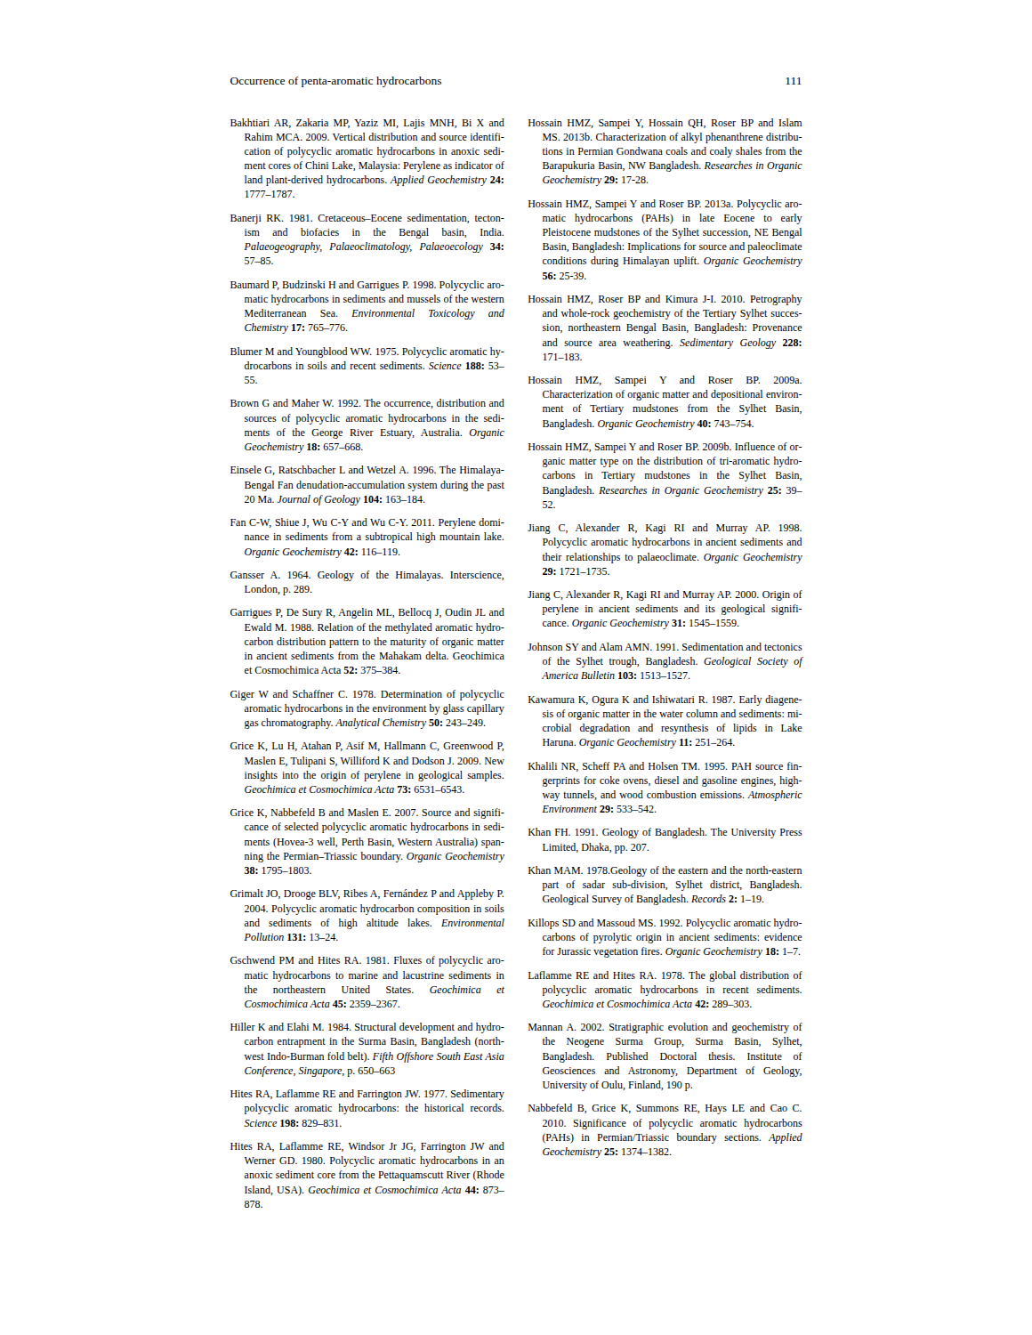Occurrence of penta-aromatic hydrocarbons 111
Bakhtiari AR, Zakaria MP, Yaziz MI, Lajis MNH, Bi X and Rahim MCA. 2009. Vertical distribution and source identification of polycyclic aromatic hydrocarbons in anoxic sediment cores of Chini Lake, Malaysia: Perylene as indicator of land plant-derived hydrocarbons. Applied Geochemistry 24: 1777–1787.
Banerji RK. 1981. Cretaceous–Eocene sedimentation, tectonism and biofacies in the Bengal basin, India. Palaeogeography, Palaeoclimatology, Palaeoecology 34: 57–85.
Baumard P, Budzinski H and Garrigues P. 1998. Polycyclic aromatic hydrocarbons in sediments and mussels of the western Mediterranean Sea. Environmental Toxicology and Chemistry 17: 765–776.
Blumer M and Youngblood WW. 1975. Polycyclic aromatic hydrocarbons in soils and recent sediments. Science 188: 53–55.
Brown G and Maher W. 1992. The occurrence, distribution and sources of polycyclic aromatic hydrocarbons in the sediments of the George River Estuary, Australia. Organic Geochemistry 18: 657–668.
Einsele G, Ratschbacher L and Wetzel A. 1996. The Himalaya-Bengal Fan denudation-accumulation system during the past 20 Ma. Journal of Geology 104: 163–184.
Fan C-W, Shiue J, Wu C-Y and Wu C-Y. 2011. Perylene dominance in sediments from a subtropical high mountain lake. Organic Geochemistry 42: 116–119.
Gansser A. 1964. Geology of the Himalayas. Interscience, London, p. 289.
Garrigues P, De Sury R, Angelin ML, Bellocq J, Oudin JL and Ewald M. 1988. Relation of the methylated aromatic hydrocarbon distribution pattern to the maturity of organic matter in ancient sediments from the Mahakam delta. Geochimica et Cosmochimica Acta 52: 375–384.
Giger W and Schaffner C. 1978. Determination of polycyclic aromatic hydrocarbons in the environment by glass capillary gas chromatography. Analytical Chemistry 50: 243–249.
Grice K, Lu H, Atahan P, Asif M, Hallmann C, Greenwood P, Maslen E, Tulipani S, Williford K and Dodson J. 2009. New insights into the origin of perylene in geological samples. Geochimica et Cosmochimica Acta 73: 6531–6543.
Grice K, Nabbefeld B and Maslen E. 2007. Source and significance of selected polycyclic aromatic hydrocarbons in sediments (Hovea-3 well, Perth Basin, Western Australia) spanning the Permian–Triassic boundary. Organic Geochemistry 38: 1795–1803.
Grimalt JO, Drooge BLV, Ribes A, Fernández P and Appleby P. 2004. Polycyclic aromatic hydrocarbon composition in soils and sediments of high altitude lakes. Environmental Pollution 131: 13–24.
Gschwend PM and Hites RA. 1981. Fluxes of polycyclic aromatic hydrocarbons to marine and lacustrine sediments in the northeastern United States. Geochimica et Cosmochimica Acta 45: 2359–2367.
Hiller K and Elahi M. 1984. Structural development and hydrocarbon entrapment in the Surma Basin, Bangladesh (northwest Indo-Burman fold belt). Fifth Offshore South East Asia Conference, Singapore, p. 650–663
Hites RA, Laflamme RE and Farrington JW. 1977. Sedimentary polycyclic aromatic hydrocarbons: the historical records. Science 198: 829–831.
Hites RA, Laflamme RE, Windsor Jr JG, Farrington JW and Werner GD. 1980. Polycyclic aromatic hydrocarbons in an anoxic sediment core from the Pettaquamscutt River (Rhode Island, USA). Geochimica et Cosmochimica Acta 44: 873–878.
Hossain HMZ, Sampei Y, Hossain QH, Roser BP and Islam MS. 2013b. Characterization of alkyl phenanthrene distributions in Permian Gondwana coals and coaly shales from the Barapukuria Basin, NW Bangladesh. Researches in Organic Geochemistry 29: 17-28.
Hossain HMZ, Sampei Y and Roser BP. 2013a. Polycyclic aromatic hydrocarbons (PAHs) in late Eocene to early Pleistocene mudstones of the Sylhet succession, NE Bengal Basin, Bangladesh: Implications for source and paleoclimate conditions during Himalayan uplift. Organic Geochemistry 56: 25-39.
Hossain HMZ, Roser BP and Kimura J-I. 2010. Petrography and whole-rock geochemistry of the Tertiary Sylhet succession, northeastern Bengal Basin, Bangladesh: Provenance and source area weathering. Sedimentary Geology 228: 171–183.
Hossain HMZ, Sampei Y and Roser BP. 2009a. Characterization of organic matter and depositional environment of Tertiary mudstones from the Sylhet Basin, Bangladesh. Organic Geochemistry 40: 743–754.
Hossain HMZ, Sampei Y and Roser BP. 2009b. Influence of organic matter type on the distribution of tri-aromatic hydrocarbons in Tertiary mudstones in the Sylhet Basin, Bangladesh. Researches in Organic Geochemistry 25: 39–52.
Jiang C, Alexander R, Kagi RI and Murray AP. 1998. Polycyclic aromatic hydrocarbons in ancient sediments and their relationships to palaeoclimate. Organic Geochemistry 29: 1721–1735.
Jiang C, Alexander R, Kagi RI and Murray AP. 2000. Origin of perylene in ancient sediments and its geological significance. Organic Geochemistry 31: 1545–1559.
Johnson SY and Alam AMN. 1991. Sedimentation and tectonics of the Sylhet trough, Bangladesh. Geological Society of America Bulletin 103: 1513–1527.
Kawamura K, Ogura K and Ishiwatari R. 1987. Early diagenesis of organic matter in the water column and sediments: microbial degradation and resynthesis of lipids in Lake Haruna. Organic Geochemistry 11: 251–264.
Khalili NR, Scheff PA and Holsen TM. 1995. PAH source fingerprints for coke ovens, diesel and gasoline engines, highway tunnels, and wood combustion emissions. Atmospheric Environment 29: 533–542.
Khan FH. 1991. Geology of Bangladesh. The University Press Limited, Dhaka, pp. 207.
Khan MAM. 1978.Geology of the eastern and the north-eastern part of sadar sub-division, Sylhet district, Bangladesh. Geological Survey of Bangladesh. Records 2: 1–19.
Killops SD and Massoud MS. 1992. Polycyclic aromatic hydrocarbons of pyrolytic origin in ancient sediments: evidence for Jurassic vegetation fires. Organic Geochemistry 18: 1–7.
Laflamme RE and Hites RA. 1978. The global distribution of polycyclic aromatic hydrocarbons in recent sediments. Geochimica et Cosmochimica Acta 42: 289–303.
Mannan A. 2002. Stratigraphic evolution and geochemistry of the Neogene Surma Group, Surma Basin, Sylhet, Bangladesh. Published Doctoral thesis. Institute of Geosciences and Astronomy, Department of Geology, University of Oulu, Finland, 190 p.
Nabbefeld B, Grice K, Summons RE, Hays LE and Cao C. 2010. Significance of polycyclic aromatic hydrocarbons (PAHs) in Permian/Triassic boundary sections. Applied Geochemistry 25: 1374–1382.